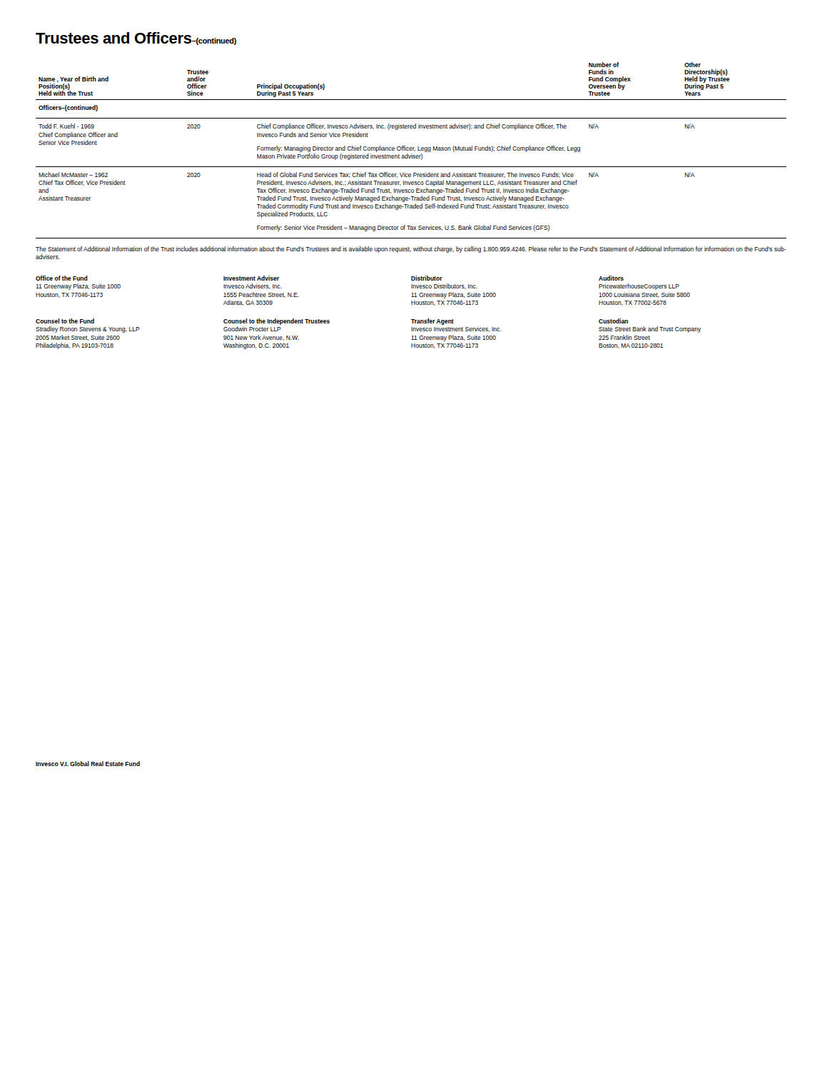Trustees and Officers–(continued)
| Name , Year of Birth and Position(s) Held with the Trust | Trustee and/or Officer Since | Principal Occupation(s) During Past 5 Years | Number of Funds in Fund Complex Overseen by Trustee | Other Directorship(s) Held by Trustee During Past 5 Years |
| --- | --- | --- | --- | --- |
| Officers–(continued) |
| Todd F. Kuehl - 1969 Chief Compliance Officer and Senior Vice President | 2020 | Chief Compliance Officer, Invesco Advisers, Inc. (registered investment adviser); and Chief Compliance Officer, The Invesco Funds and Senior Vice President Formerly: Managing Director and Chief Compliance Officer, Legg Mason (Mutual Funds); Chief Compliance Officer, Legg Mason Private Portfolio Group (registered investment adviser) | N/A | N/A |
| Michael McMaster – 1962 Chief Tax Officer, Vice President and Assistant Treasurer | 2020 | Head of Global Fund Services Tax; Chief Tax Officer, Vice President and Assistant Treasurer, The Invesco Funds; Vice President, Invesco Advisers, Inc.; Assistant Treasurer, Invesco Capital Management LLC, Assistant Treasurer and Chief Tax Officer, Invesco Exchange-Traded Fund Trust, Invesco Exchange-Traded Fund Trust II, Invesco India Exchange-Traded Fund Trust, Invesco Actively Managed Exchange-Traded Fund Trust, Invesco Actively Managed Exchange-Traded Commodity Fund Trust and Invesco Exchange-Traded Self-Indexed Fund Trust; Assistant Treasurer, Invesco Specialized Products, LLC Formerly: Senior Vice President – Managing Director of Tax Services, U.S. Bank Global Fund Services (GFS) | N/A | N/A |
The Statement of Additional Information of the Trust includes additional information about the Fund's Trustees and is available upon request, without charge, by calling 1.800.959.4246. Please refer to the Fund's Statement of Additional Information for information on the Fund's sub-advisers.
| Office of the Fund 11 Greenway Plaza, Suite 1000 Houston, TX 77046-1173 | Investment Adviser Invesco Advisers, Inc. 1555 Peachtree Street, N.E. Atlanta, GA 30309 | Distributor Invesco Distributors, Inc. 11 Greenway Plaza, Suite 1000 Houston, TX 77046-1173 | Auditors PricewaterhouseCoopers LLP 1000 Louisiana Street, Suite 5800 Houston, TX 77002-5678 |
| Counsel to the Fund Stradley Ronon Stevens & Young, LLP 2005 Market Street, Suite 2600 Philadelphia, PA 19103-7018 | Counsel to the Independent Trustees Goodwin Procter LLP 901 New York Avenue, N.W. Washington, D.C. 20001 | Transfer Agent Invesco Investment Services, Inc. 11 Greenway Plaza, Suite 1000 Houston, TX 77046-1173 | Custodian State Street Bank and Trust Company 225 Franklin Street Boston, MA 02110-2801 |
Invesco V.I. Global Real Estate Fund